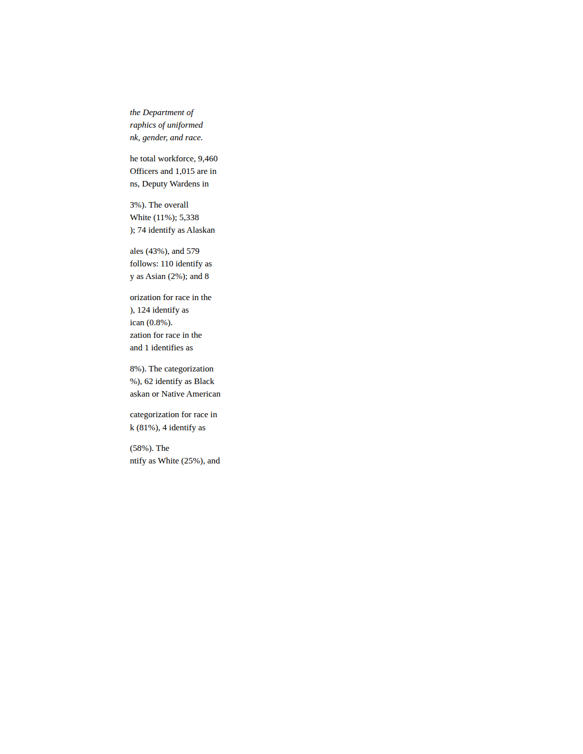the Department of raphics of uniformed nk, gender, and race.
he total workforce, 9,460 Officers and 1,015 are in ns, Deputy Wardens in
3%). The overall White (11%); 5,338 ); 74 identify as Alaskan
ales (43%), and 579 follows: 110 identify as y as Asian (2%); and 8
orization for race in the ), 124 identify as ican (0.8%). zation for race in the and 1 identifies as
8%). The categorization %), 62 identify as Black askan or Native American
categorization for race in k (81%), 4 identify as
(58%). The ntify as White (25%), and